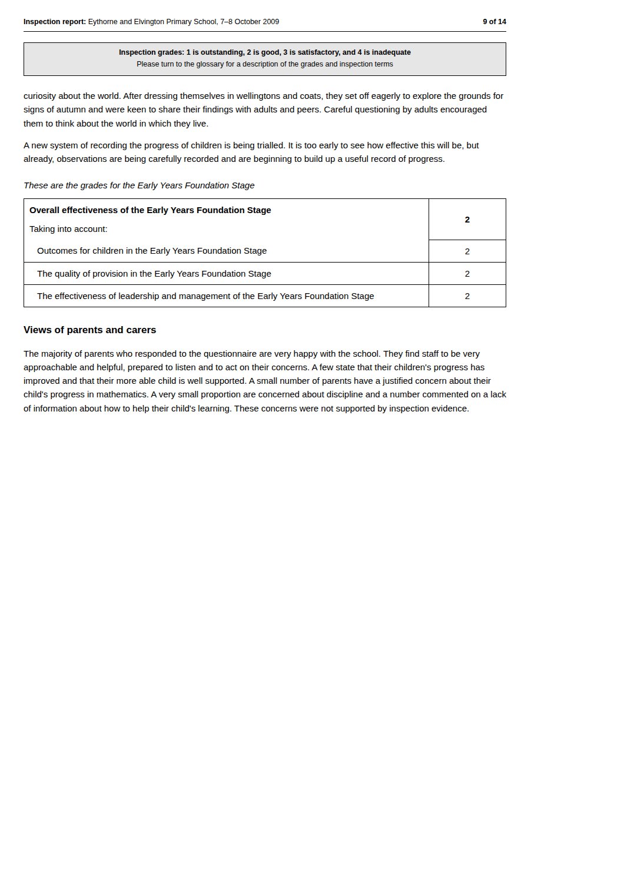Inspection report: Eythorne and Elvington Primary School, 7–8 October 2009
9 of 14
Inspection grades: 1 is outstanding, 2 is good, 3 is satisfactory, and 4 is inadequate
Please turn to the glossary for a description of the grades and inspection terms
curiosity about the world. After dressing themselves in wellingtons and coats, they set off eagerly to explore the grounds for signs of autumn and were keen to share their findings with adults and peers. Careful questioning by adults encouraged them to think about the world in which they live.
A new system of recording the progress of children is being trialled. It is too early to see how effective this will be, but already, observations are being carefully recorded and are beginning to build up a useful record of progress.
These are the grades for the Early Years Foundation Stage
| Overall effectiveness of the Early Years Foundation Stage | 2 |
| Taking into account: |
| Outcomes for children in the Early Years Foundation Stage | 2 |
| The quality of provision in the Early Years Foundation Stage | 2 |
| The effectiveness of leadership and management of the Early Years Foundation Stage | 2 |
Views of parents and carers
The majority of parents who responded to the questionnaire are very happy with the school. They find staff to be very approachable and helpful, prepared to listen and to act on their concerns. A few state that their children's progress has improved and that their more able child is well supported. A small number of parents have a justified concern about their child's progress in mathematics. A very small proportion are concerned about discipline and a number commented on a lack of information about how to help their child's learning. These concerns were not supported by inspection evidence.